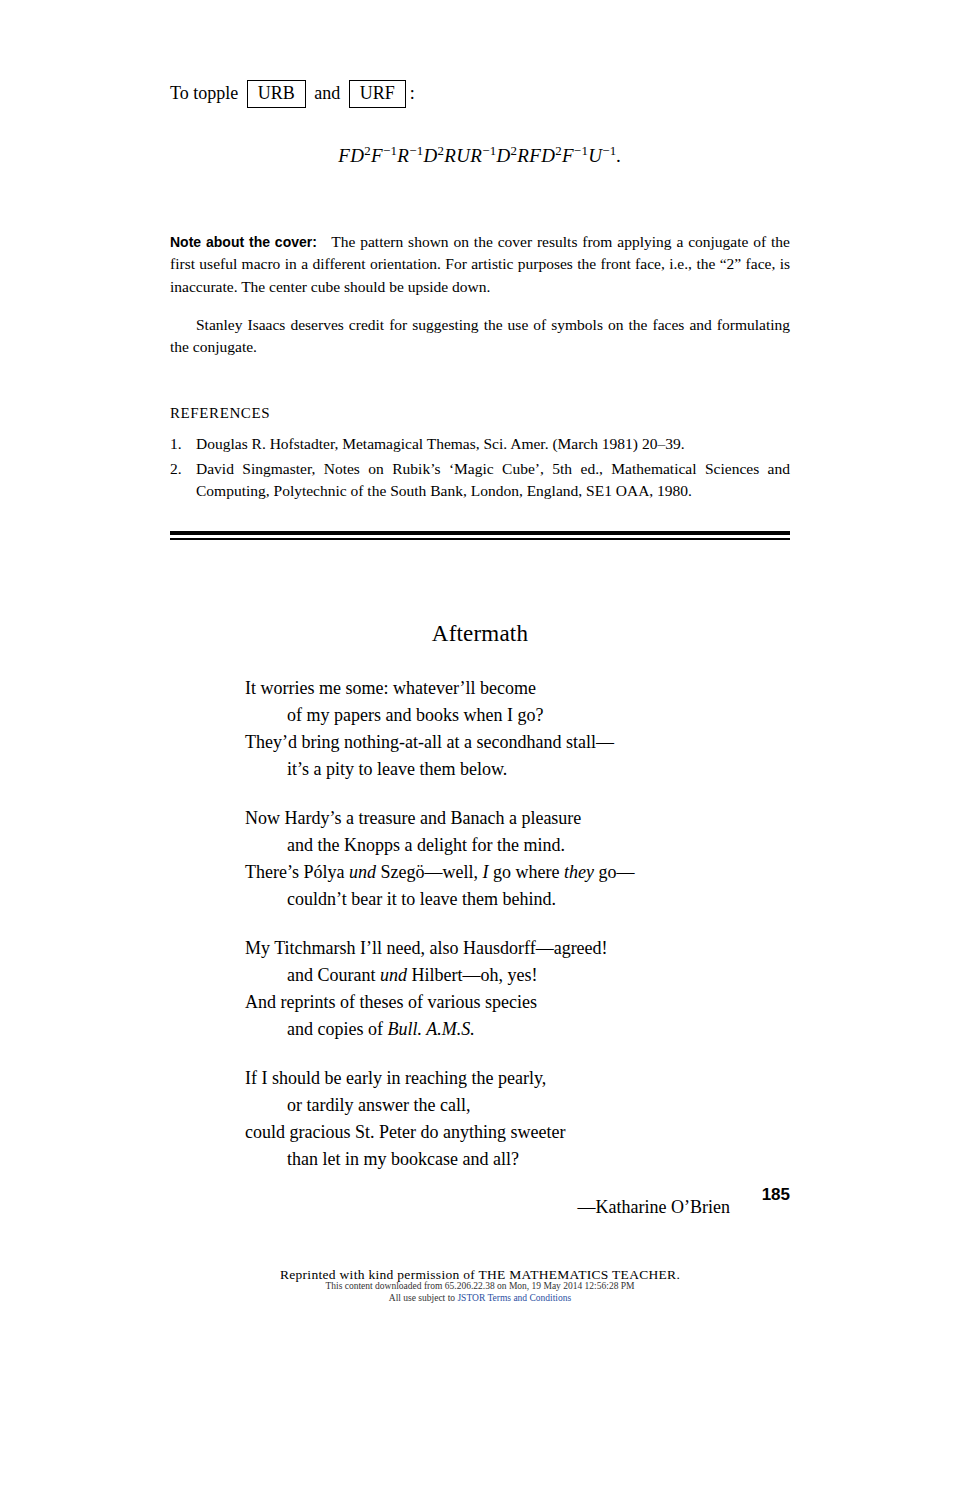To topple URB and URF:
FD2F−1R−1D2RUR−1D2RFD2F−1U−1.
Note about the cover: The pattern shown on the cover results from applying a conjugate of the first useful macro in a different orientation. For artistic purposes the front face, i.e., the “2” face, is inaccurate. The center cube should be upside down.
Stanley Isaacs deserves credit for suggesting the use of symbols on the faces and formulating the conjugate.
REFERENCES
1. Douglas R. Hofstadter, Metamagical Themas, Sci. Amer. (March 1981) 20–39.
2. David Singmaster, Notes on Rubik’s ‘Magic Cube’, 5th ed., Mathematical Sciences and Computing, Polytechnic of the South Bank, London, England, SE1 OAA, 1980.
Aftermath
It worries me some: whatever’ll become of my papers and books when I go? They’d bring nothing-at-all at a secondhand stall— it’s a pity to leave them below.
Now Hardy’s a treasure and Banach a pleasure and the Knopps a delight for the mind. There’s Pólya und Szegö—well, I go where they go— couldn’t bear it to leave them behind.
My Titchmarsh I’ll need, also Hausdorff—agreed! and Courant und Hilbert—oh, yes! And reprints of theses of various species and copies of Bull. A.M.S.
If I should be early in reaching the pearly, or tardily answer the call, could gracious St. Peter do anything sweeter than let in my bookcase and all?
—Katharine O’Brien
Reprinted with kind permission of THE MATHEMATICS TEACHER.
185
This content downloaded from 65.206.22.38 on Mon, 19 May 2014 12:56:28 PM
All use subject to JSTOR Terms and Conditions